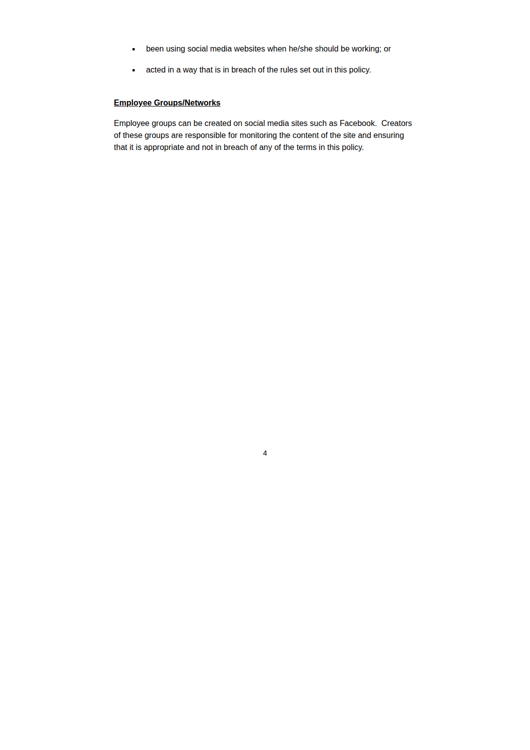been using social media websites when he/she should be working; or
acted in a way that is in breach of the rules set out in this policy.
Employee Groups/Networks
Employee groups can be created on social media sites such as Facebook. Creators of these groups are responsible for monitoring the content of the site and ensuring that it is appropriate and not in breach of any of the terms in this policy.
4